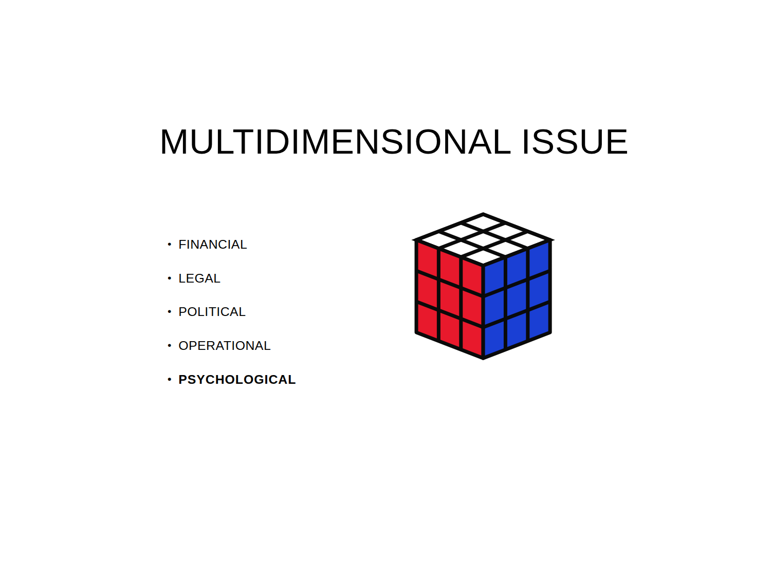MULTIDIMENSIONAL ISSUE
FINANCIAL
LEGAL
POLITICAL
OPERATIONAL
PSYCHOLOGICAL
A three-by-three puzzle cube shown in three-quarter view with a white top face, a red left face and a blue right face